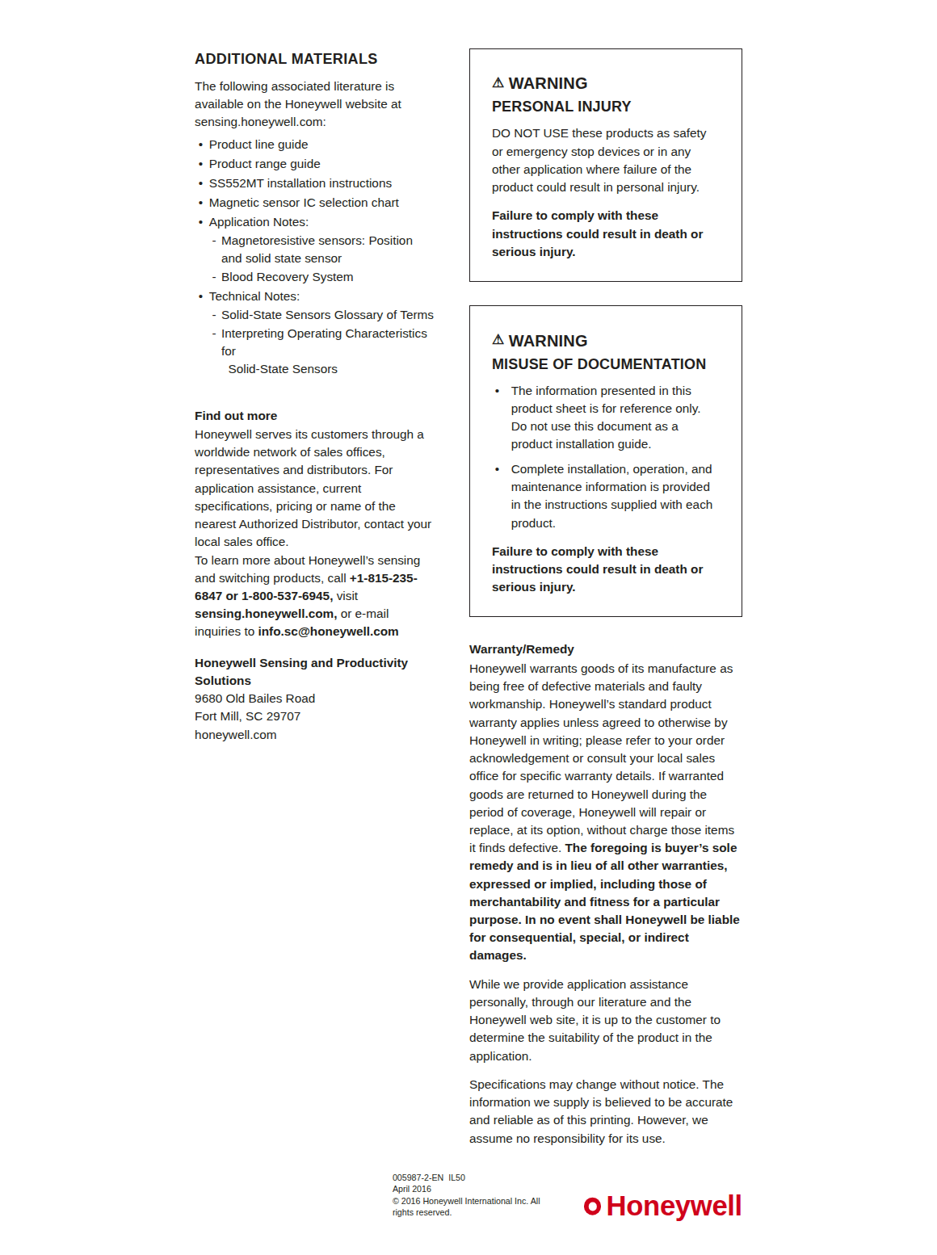Additional Materials
The following associated literature is available on the Honeywell website at sensing.honeywell.com:
Product line guide
Product range guide
SS552MT installation instructions
Magnetic sensor IC selection chart
Application Notes:
Magnetoresistive sensors: Position and solid state sensor
Blood Recovery System
Technical Notes:
Solid-State Sensors Glossary of Terms
Interpreting Operating Characteristics forSolid-State Sensors
Find out more
Honeywell serves its customers through a worldwide network of sales offices, representatives and distributors. For application assistance, current specifications, pricing or name of the nearest Authorized Distributor, contact your local sales office.
To learn more about Honeywell’s sensing and switching products, call +1-815-235-6847 or 1-800-537-6945, visit sensing.honeywell.com, or e-mail inquiries to info.sc@honeywell.com
Honeywell Sensing and Productivity Solutions
9680 Old Bailes Road
Fort Mill, SC 29707
honeywell.com
⚠WARNING
Personal Injury
DO NOT USE these products as safety or emergency stop devices or in any other application where failure of the product could result in personal injury.
Failure to comply with these instructions could result in death or serious injury.
⚠WARNING
Misuse of Documentation
The information presented in this product sheet is for reference only. Do not use this document as a product installation guide.
Complete installation, operation, and maintenance information is provided in the instructions supplied with each product.
Failure to comply with these instructions could result in death or serious injury.
Warranty/Remedy
Honeywell warrants goods of its manufacture as being free of defective materials and faulty workmanship. Honeywell’s standard product warranty applies unless agreed to otherwise by Honeywell in writing; please refer to your order acknowledgement or consult your local sales office for specific warranty details. If warranted goods are returned to Honeywell during the period of coverage, Honeywell will repair or replace, at its option, without charge those items it finds defective. The foregoing is buyer’s sole remedy and is in lieu of all other warranties, expressed or implied, including those of merchantability and fitness for a particular purpose. In no event shall Honeywell be liable for consequential, special, or indirect damages.
While we provide application assistance personally, through our literature and the Honeywell web site, it is up to the customer to determine the suitability of the product in the application.
Specifications may change without notice. The information we supply is believed to be accurate and reliable as of this printing. However, we assume no responsibility for its use.
005987-2-EN IL50
April 2016
© 2016 Honeywell International Inc. All rights reserved.
Honeywell